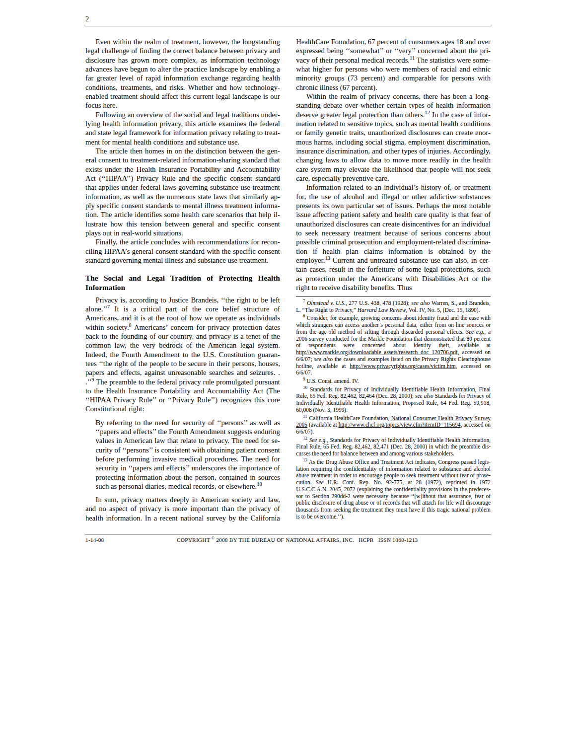2
Even within the realm of treatment, however, the longstanding legal challenge of finding the correct balance between privacy and disclosure has grown more complex, as information technology advances have begun to alter the practice landscape by enabling a far greater level of rapid information exchange regarding health conditions, treatments, and risks. Whether and how technology-enabled treatment should affect this current legal landscape is our focus here.
Following an overview of the social and legal traditions underlying health information privacy, this article examines the federal and state legal framework for information privacy relating to treatment for mental health conditions and substance use.
The article then homes in on the distinction between the general consent to treatment-related information-sharing standard that exists under the Health Insurance Portability and Accountability Act (‘‘HIPAA’’) Privacy Rule and the specific consent standard that applies under federal laws governing substance use treatment information, as well as the numerous state laws that similarly apply specific consent standards to mental illness treatment information. The article identifies some health care scenarios that help illustrate how this tension between general and specific consent plays out in real-world situations.
Finally, the article concludes with recommendations for reconciling HIPAA’s general consent standard with the specific consent standard governing mental illness and substance use treatment.
The Social and Legal Tradition of Protecting Health Information
Privacy is, according to Justice Brandeis, ‘‘the right to be left alone.’’7 It is a critical part of the core belief structure of Americans, and it is at the root of how we operate as individuals within society.8 Americans’ concern for privacy protection dates back to the founding of our country, and privacy is a tenet of the common law, the very bedrock of the American legal system. Indeed, the Fourth Amendment to the U.S. Constitution guarantees ‘‘the right of the people to be secure in their persons, houses, papers and effects, against unreasonable searches and seizures. . .’’9 The preamble to the federal privacy rule promulgated pursuant to the Health Insurance Portability and Accountability Act (The ‘‘HIPAA Privacy Rule’’ or ‘‘Privacy Rule’’) recognizes this core Constitutional right:
By referring to the need for security of ‘‘persons’’ as well as ‘‘papers and effects’’ the Fourth Amendment suggests enduring values in American law that relate to privacy. The need for security of ‘‘persons’’ is consistent with obtaining patient consent before performing invasive medical procedures. The need for security in ‘‘papers and effects’’ underscores the importance of protecting information about the person, contained in sources such as personal diaries, medical records, or elsewhere.10
In sum, privacy matters deeply in American society and law, and no aspect of privacy is more important than the privacy of health information. In a recent national survey by the California HealthCare Foundation, 67 percent of consumers ages 18 and over expressed being ‘‘somewhat’’ or ‘‘very’’ concerned about the privacy of their personal medical records.11 The statistics were somewhat higher for persons who were members of racial and ethnic minority groups (73 percent) and comparable for persons with chronic illness (67 percent).
Within the realm of privacy concerns, there has been a longstanding debate over whether certain types of health information deserve greater legal protection than others.12 In the case of information related to sensitive topics, such as mental health conditions or family genetic traits, unauthorized disclosures can create enormous harms, including social stigma, employment discrimination, insurance discrimination, and other types of injuries. Accordingly, changing laws to allow data to move more readily in the health care system may elevate the likelihood that people will not seek care, especially preventive care.
Information related to an individual’s history of, or treatment for, the use of alcohol and illegal or other addictive substances presents its own particular set of issues. Perhaps the most notable issue affecting patient safety and health care quality is that fear of unauthorized disclosures can create disincentives for an individual to seek necessary treatment because of serious concerns about possible criminal prosecution and employment-related discrimination if health plan claims information is obtained by the employer.13 Current and untreated substance use can also, in certain cases, result in the forfeiture of some legal protections, such as protection under the Americans with Disabilities Act or the right to receive disability benefits. Thus
7 Olmstead v. U.S., 277 U.S. 438, 478 (1928); see also Warren, S., and Brandeis, L. “The Right to Privacy,” Harvard Law Review, Vol. IV, No. 5, (Dec. 15, 1890).
8 Consider, for example, growing concerns about identity fraud and the ease with which strangers can access another’s personal data, either from on-line sources or from the age-old method of sifting through discarded personal effects. See e.g., a 2006 survey conducted for the Markle Foundation that demonstrated that 80 percent of respondents were concerned about identity theft, available at http://www.markle.org/downloadable_assets/research_doc_120706.pdf, accessed on 6/6/07; see also the cases and examples listed on the Privacy Rights Clearinghouse hotline, available at http://www.privacyrights.org/cases/victim.htm, accessed on 6/6/07.
9 U.S. Const. amend. IV.
10 Standards for Privacy of Individually Identifiable Health Information, Final Rule, 65 Fed. Reg. 82,462, 82,464 (Dec. 28, 2000); see also Standards for Privacy of Individually Identifiable Health Information, Proposed Rule, 64 Fed. Reg. 59,918, 60,008 (Nov. 3, 1999).
11 California HealthCare Foundation, National Consumer Health Privacy Survey 2005 (available at http://www.chcf.org/topics/view.cfm?itemID=115694, accessed on 6/6/07).
12 See e.g., Standards for Privacy of Individually Identifiable Health Information, Final Rule, 65 Fed. Reg. 82,462, 82,471 (Dec. 28, 2000) in which the preamble discusses the need for balance between and among various stakeholders.
13 As the Drug Abuse Office and Treatment Act indicates, Congress passed legislation requiring the confidentiality of information related to substance and alcohol abuse treatment in order to encourage people to seek treatment without fear of prosecution. See H.R. Conf. Rep. No. 92-775, at 28 (1972), reprinted in 1972 U.S.C.C.A.N. 2045, 2072 (explaining the confidentiality provisions in the predecessor to Section 290dd-2 were necessary because ‘‘[w]ithout that assurance, fear of public disclosure of drug abuse or of records that will attach for life will discourage thousands from seeking the treatment they must have if this tragic national problem is to be overcome.’’).
1-14-08 COPYRIGHT © 2008 BY THE BUREAU OF NATIONAL AFFAIRS, INC. HCPR ISSN 1068-1213